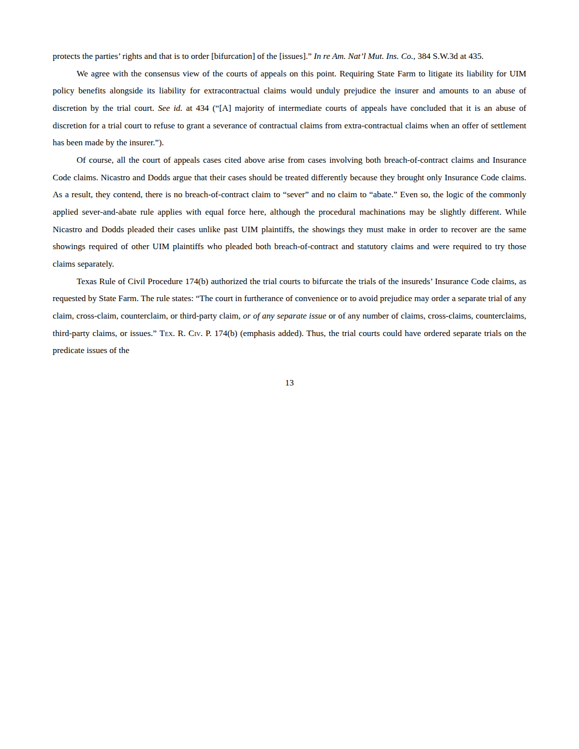protects the parties’ rights and that is to order [bifurcation] of the [issues].” In re Am. Nat’l Mut. Ins. Co., 384 S.W.3d at 435.
We agree with the consensus view of the courts of appeals on this point. Requiring State Farm to litigate its liability for UIM policy benefits alongside its liability for extracontractual claims would unduly prejudice the insurer and amounts to an abuse of discretion by the trial court. See id. at 434 (“[A] majority of intermediate courts of appeals have concluded that it is an abuse of discretion for a trial court to refuse to grant a severance of contractual claims from extra-contractual claims when an offer of settlement has been made by the insurer.”).
Of course, all the court of appeals cases cited above arise from cases involving both breach-of-contract claims and Insurance Code claims. Nicastro and Dodds argue that their cases should be treated differently because they brought only Insurance Code claims. As a result, they contend, there is no breach-of-contract claim to “sever” and no claim to “abate.” Even so, the logic of the commonly applied sever-and-abate rule applies with equal force here, although the procedural machinations may be slightly different. While Nicastro and Dodds pleaded their cases unlike past UIM plaintiffs, the showings they must make in order to recover are the same showings required of other UIM plaintiffs who pleaded both breach-of-contract and statutory claims and were required to try those claims separately.
Texas Rule of Civil Procedure 174(b) authorized the trial courts to bifurcate the trials of the insureds’ Insurance Code claims, as requested by State Farm. The rule states: “The court in furtherance of convenience or to avoid prejudice may order a separate trial of any claim, cross-claim, counterclaim, or third-party claim, or of any separate issue or of any number of claims, cross-claims, counterclaims, third-party claims, or issues.” Tex. R. Civ. P. 174(b) (emphasis added). Thus, the trial courts could have ordered separate trials on the predicate issues of the
13